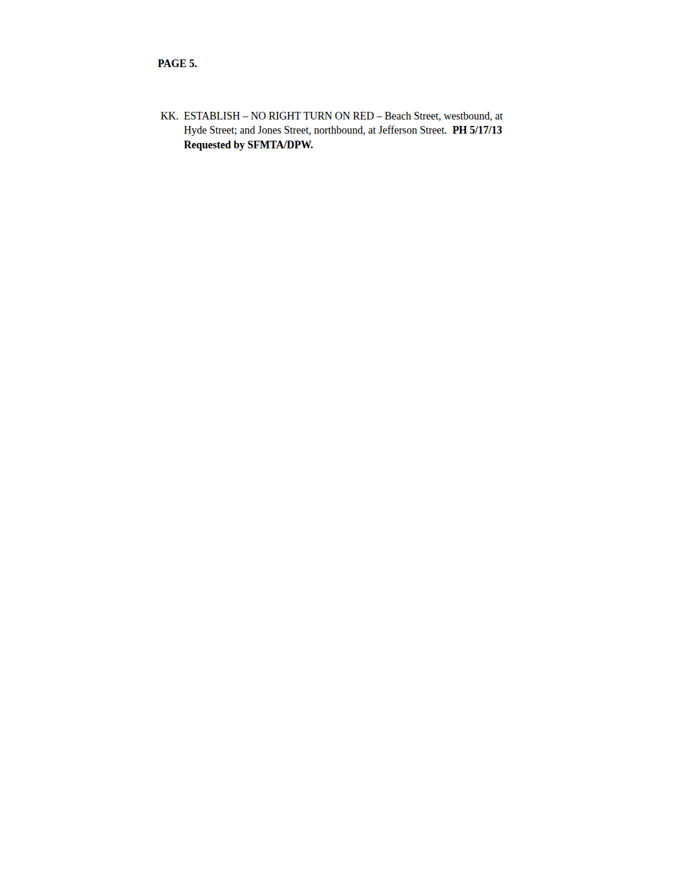PAGE 5.
KK.
ESTABLISH – NO RIGHT TURN ON RED – Beach Street, westbound, at Hyde Street; and Jones Street, northbound, at Jefferson Street. PH 5/17/13 Requested by SFMTA/DPW.